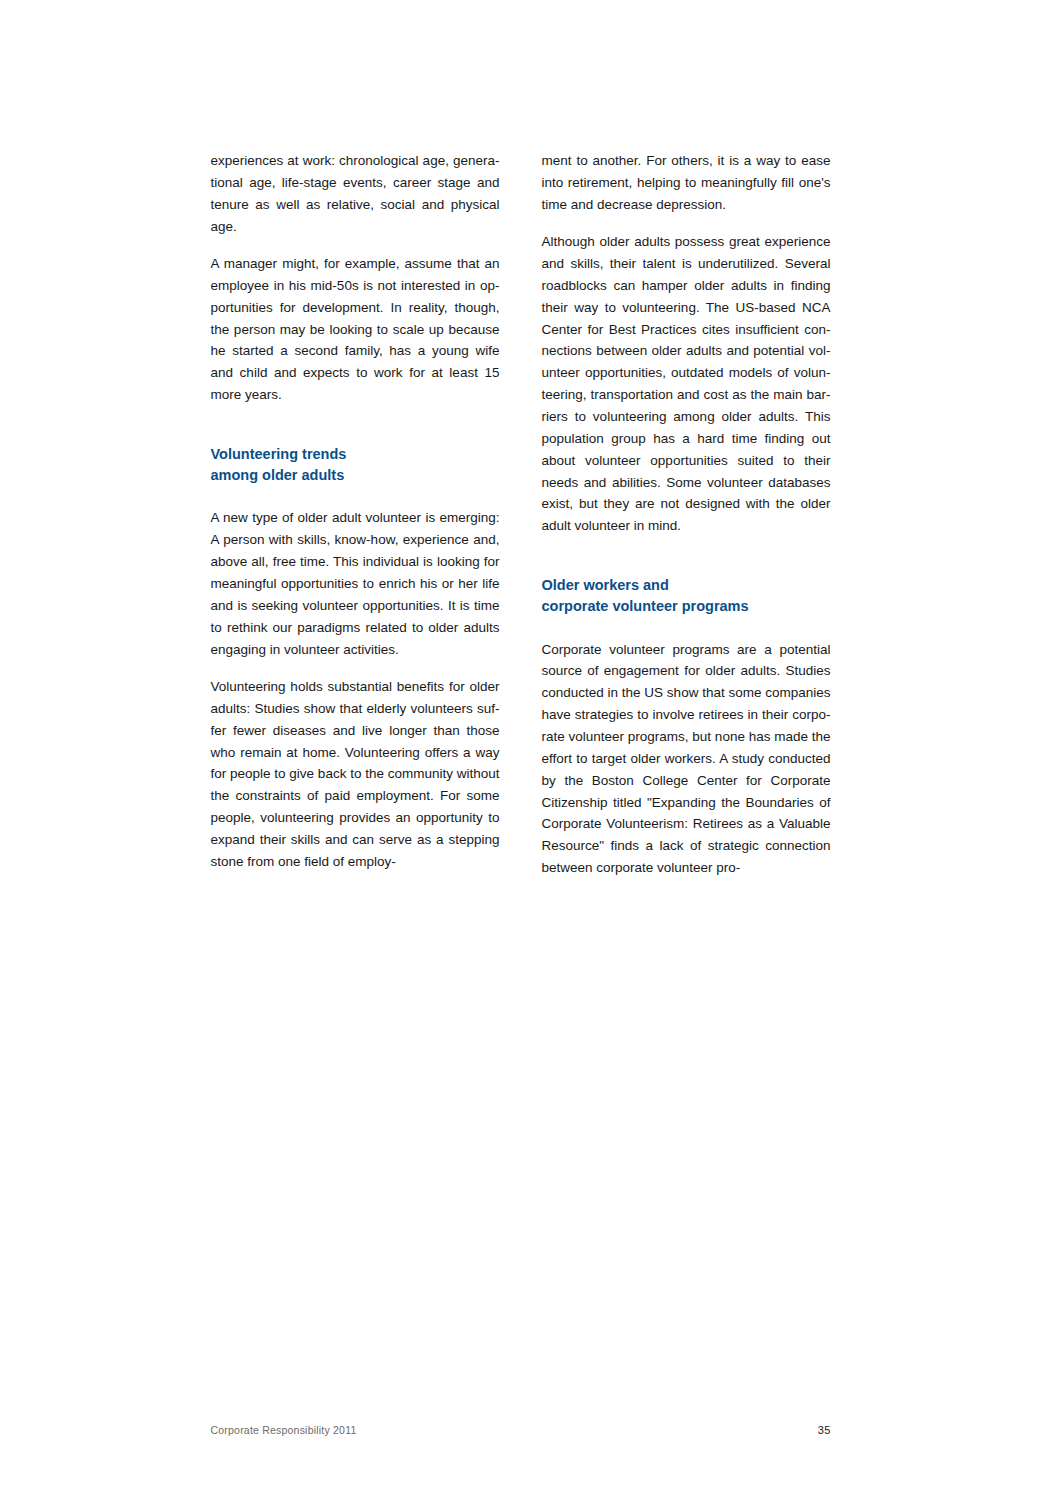experiences at work: chronological age, generational age, life-stage events, career stage and tenure as well as relative, social and physical age.
A manager might, for example, assume that an employee in his mid-50s is not interested in opportunities for development. In reality, though, the person may be looking to scale up because he started a second family, has a young wife and child and expects to work for at least 15 more years.
Volunteering trends
among older adults
A new type of older adult volunteer is emerging: A person with skills, know-how, experience and, above all, free time. This individual is looking for meaningful opportunities to enrich his or her life and is seeking volunteer opportunities. It is time to rethink our paradigms related to older adults engaging in volunteer activities.
Volunteering holds substantial benefits for older adults: Studies show that elderly volunteers suffer fewer diseases and live longer than those who remain at home. Volunteering offers a way for people to give back to the community without the constraints of paid employment. For some people, volunteering provides an opportunity to expand their skills and can serve as a stepping stone from one field of employ-
ment to another. For others, it is a way to ease into retirement, helping to meaningfully fill one's time and decrease depression.
Although older adults possess great experience and skills, their talent is underutilized. Several roadblocks can hamper older adults in finding their way to volunteering. The US-based NCA Center for Best Practices cites insufficient connections between older adults and potential volunteer opportunities, outdated models of volunteering, transportation and cost as the main barriers to volunteering among older adults. This population group has a hard time finding out about volunteer opportunities suited to their needs and abilities. Some volunteer databases exist, but they are not designed with the older adult volunteer in mind.
Older workers and
corporate volunteer programs
Corporate volunteer programs are a potential source of engagement for older adults. Studies conducted in the US show that some companies have strategies to involve retirees in their corporate volunteer programs, but none has made the effort to target older workers. A study conducted by the Boston College Center for Corporate Citizenship titled "Expanding the Boundaries of Corporate Volunteerism: Retirees as a Valuable Resource" finds a lack of strategic connection between corporate volunteer pro-
Corporate Responsibility 2011 35